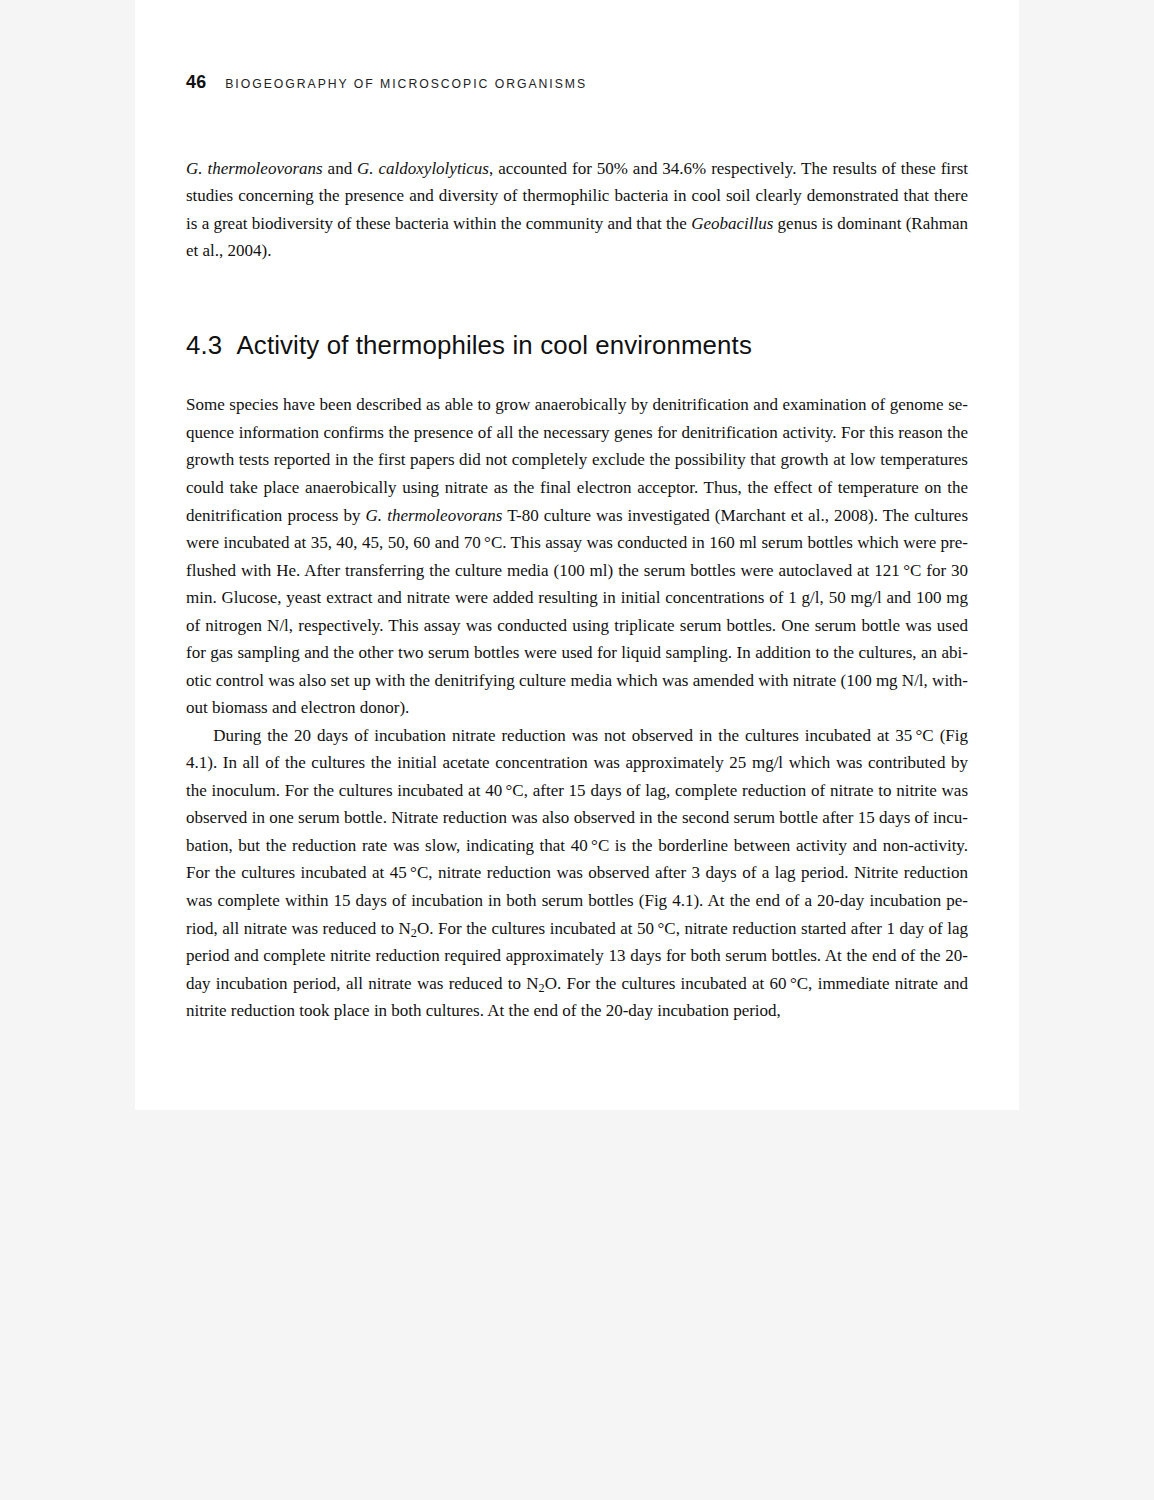46 Biogeography of Microscopic Organisms
G. thermoleovorans and G. caldoxylolyticus, accounted for 50% and 34.6% respectively. The results of these first studies concerning the presence and diversity of thermophilic bacteria in cool soil clearly demonstrated that there is a great biodiversity of these bacteria within the community and that the Geobacillus genus is dominant (Rahman et al., 2004).
4.3 Activity of thermophiles in cool environments
Some species have been described as able to grow anaerobically by denitrification and examination of genome sequence information confirms the presence of all the necessary genes for denitrification activity. For this reason the growth tests reported in the first papers did not completely exclude the possibility that growth at low temperatures could take place anaerobically using nitrate as the final electron acceptor. Thus, the effect of temperature on the denitrification process by G. thermoleovorans T-80 culture was investigated (Marchant et al., 2008). The cultures were incubated at 35, 40, 45, 50, 60 and 70 °C. This assay was conducted in 160 ml serum bottles which were pre-flushed with He. After transferring the culture media (100 ml) the serum bottles were autoclaved at 121 °C for 30 min. Glucose, yeast extract and nitrate were added resulting in initial concentrations of 1 g/l, 50 mg/l and 100 mg of nitrogen N/l, respectively. This assay was conducted using triplicate serum bottles. One serum bottle was used for gas sampling and the other two serum bottles were used for liquid sampling. In addition to the cultures, an abiotic control was also set up with the denitrifying culture media which was amended with nitrate (100 mg N/l, without biomass and electron donor).
During the 20 days of incubation nitrate reduction was not observed in the cultures incubated at 35 °C (Fig 4.1). In all of the cultures the initial acetate concentration was approximately 25 mg/l which was contributed by the inoculum. For the cultures incubated at 40 °C, after 15 days of lag, complete reduction of nitrate to nitrite was observed in one serum bottle. Nitrate reduction was also observed in the second serum bottle after 15 days of incubation, but the reduction rate was slow, indicating that 40 °C is the borderline between activity and non-activity. For the cultures incubated at 45 °C, nitrate reduction was observed after 3 days of a lag period. Nitrite reduction was complete within 15 days of incubation in both serum bottles (Fig 4.1). At the end of a 20-day incubation period, all nitrate was reduced to N2O. For the cultures incubated at 50 °C, nitrate reduction started after 1 day of lag period and complete nitrite reduction required approximately 13 days for both serum bottles. At the end of the 20-day incubation period, all nitrate was reduced to N2O. For the cultures incubated at 60 °C, immediate nitrate and nitrite reduction took place in both cultures. At the end of the 20-day incubation period,